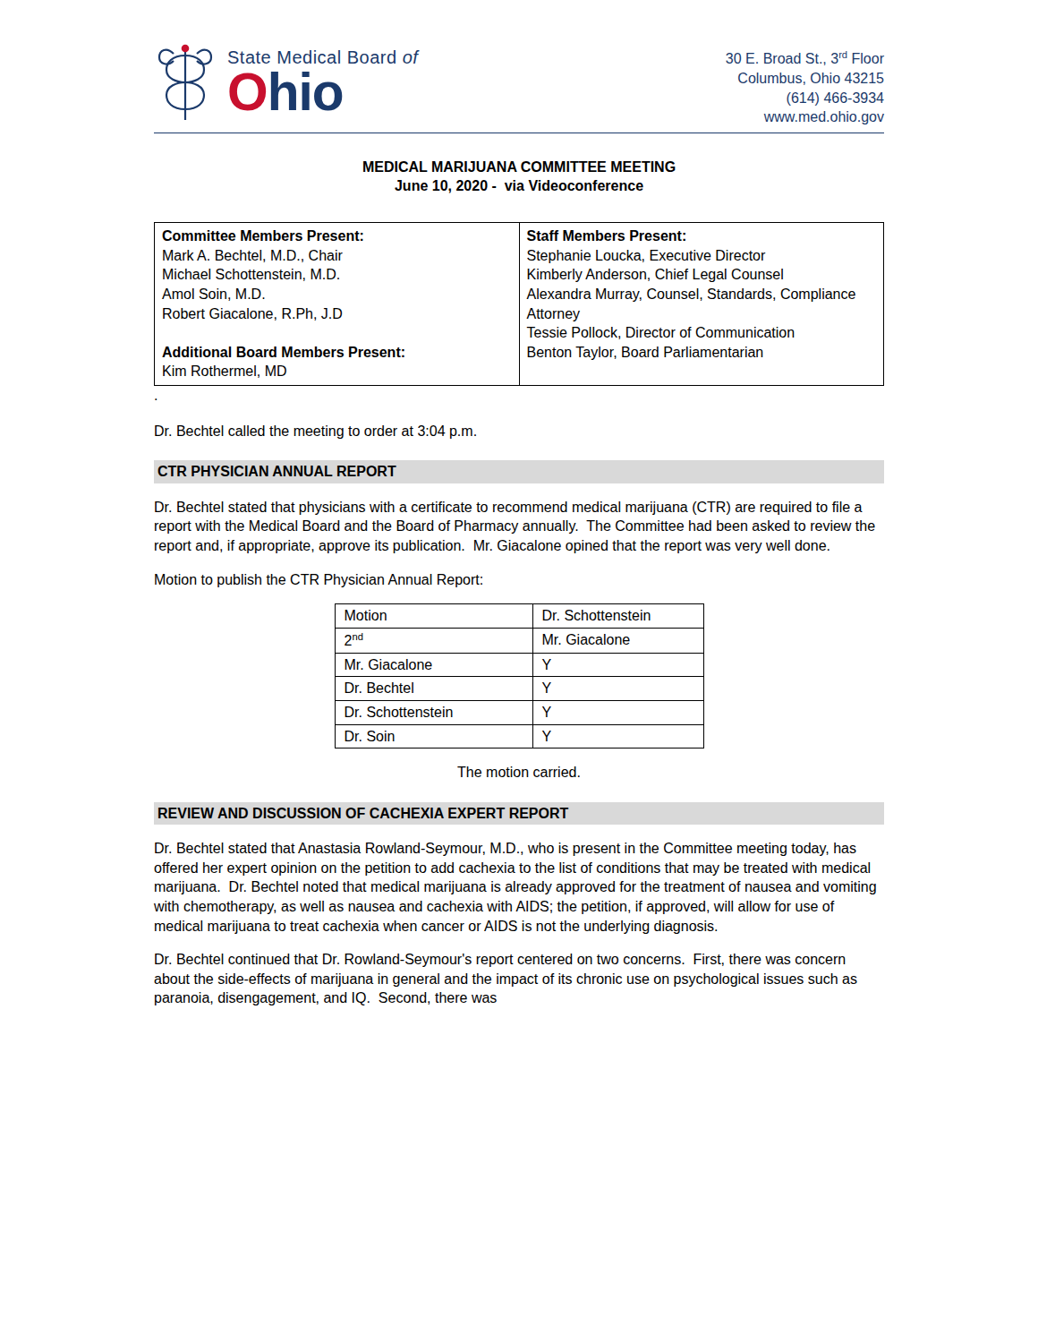State Medical Board of
Ohio
30 E. Broad St., 3rd Floor
Columbus, Ohio 43215
(614) 466-3934
www.med.ohio.gov
MEDICAL MARIJUANA COMMITTEE MEETING June 10, 2020 - via Videoconference
| Committee Members Present: Mark A. Bechtel, M.D., Chair Michael Schottenstein, M.D. Amol Soin, M.D. Robert Giacalone, R.Ph, J.D Additional Board Members Present: Kim Rothermel, MD | Staff Members Present: Stephanie Loucka, Executive Director Kimberly Anderson, Chief Legal Counsel Alexandra Murray, Counsel, Standards, Compliance Attorney Tessie Pollock, Director of Communication Benton Taylor, Board Parliamentarian |
.
Dr. Bechtel called the meeting to order at 3:04 p.m.
CTR PHYSICIAN ANNUAL REPORT
Dr. Bechtel stated that physicians with a certificate to recommend medical marijuana (CTR) are required to file a report with the Medical Board and the Board of Pharmacy annually. The Committee had been asked to review the report and, if appropriate, approve its publication. Mr. Giacalone opined that the report was very well done.
Motion to publish the CTR Physician Annual Report:
| Motion | Dr. Schottenstein |
| 2 nd | Mr. Giacalone |
| Mr. Giacalone | Y |
| Dr. Bechtel | Y |
| Dr. Schottenstein | Y |
| Dr. Soin | Y |
The motion carried.
REVIEW AND DISCUSSION OF CACHEXIA EXPERT REPORT
Dr. Bechtel stated that Anastasia Rowland-Seymour, M.D., who is present in the Committee meeting today, has offered her expert opinion on the petition to add cachexia to the list of conditions that may be treated with medical marijuana. Dr. Bechtel noted that medical marijuana is already approved for the treatment of nausea and vomiting with chemotherapy, as well as nausea and cachexia with AIDS; the petition, if approved, will allow for use of medical marijuana to treat cachexia when cancer or AIDS is not the underlying diagnosis.
Dr. Bechtel continued that Dr. Rowland-Seymour's report centered on two concerns. First, there was concern about the side-effects of marijuana in general and the impact of its chronic use on psychological issues such as paranoia, disengagement, and IQ. Second, there was